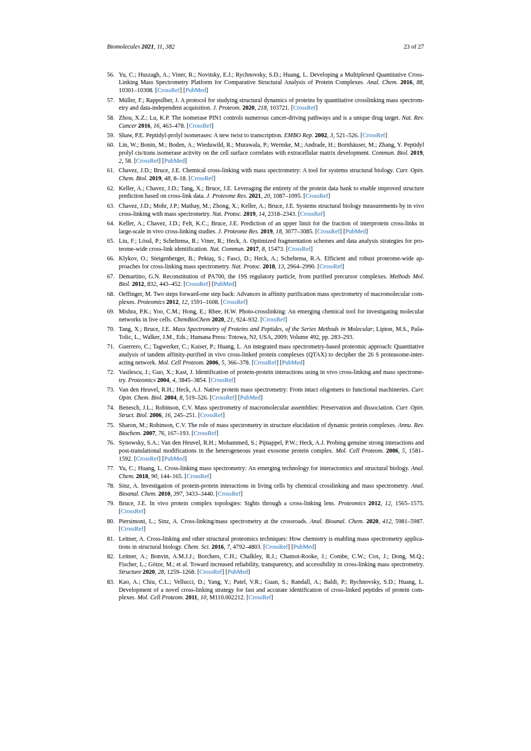Biomolecules 2021, 11, 382
23 of 27
56. Yu, C.; Huszagh, A.; Viner, R.; Novitsky, E.J.; Rychnovsky, S.D.; Huang, L. Developing a Multiplexed Quantitative Cross-Linking Mass Spectrometry Platform for Comparative Structural Analysis of Protein Complexes. Anal. Chem. 2016, 88, 10301–10308. [CrossRef] [PubMed]
57. Müller, F.; Rappsilber, J. A protocol for studying structural dynamics of proteins by quantitative crosslinking mass spectrometry and data-independent acquisition. J. Proteom. 2020, 218, 103721. [CrossRef]
58. Zhou, X.Z.; Lu, K.P. The isomerase PIN1 controls numerous cancer-driving pathways and is a unique drug target. Nat. Rev. Cancer 2016, 16, 463–478. [CrossRef]
59. Shaw, P.E. Peptidyl-prolyl isomerases: A new twist to transcription. EMBO Rep. 2002, 3, 521–526. [CrossRef]
60. Lin, W.; Bonin, M.; Boden, A.; Wieduwild, R.; Murawala, P.; Wermke, M.; Andrade, H.; Bornhäuser, M.; Zhang, Y. Peptidyl prolyl cis/trans isomerase activity on the cell surface correlates with extracellular matrix development. Commun. Biol. 2019, 2, 58. [CrossRef] [PubMed]
61. Chavez, J.D.; Bruce, J.E. Chemical cross-linking with mass spectrometry: A tool for systems structural biology. Curr. Opin. Chem. Biol. 2019, 48, 8–18. [CrossRef]
62. Keller, A.; Chavez, J.D.; Tang, X.; Bruce, J.E. Leveraging the entirety of the protein data bank to enable improved structure prediction based on cross-link data. J. Proteome Res. 2021, 20, 1087–1095. [CrossRef]
63. Chavez, J.D.; Mohr, J.P.; Mathay, M.; Zhong, X.; Keller, A.; Bruce, J.E. Systems structural biology measurements by in vivo cross-linking with mass spectrometry. Nat. Protoc. 2019, 14, 2318–2343. [CrossRef]
64. Keller, A.; Chavez, J.D.; Felt, K.C.; Bruce, J.E. Prediction of an upper limit for the fraction of interprotein cross-links in large-scale in vivo cross-linking studies. J. Proteome Res. 2019, 18, 3077–3085. [CrossRef] [PubMed]
65. Liu, F.; Lössl, P.; Scheltema, R.; Viner, R.; Heck, A. Optimized fragmentation schemes and data analysis strategies for proteome-wide cross-link identification. Nat. Commun. 2017, 8, 15473. [CrossRef]
66. Klykov, O.; Steigenberger, B.; Pektaş, S.; Fasci, D.; Heck, A.; Scheltema, R.A. Efficient and robust proteome-wide approaches for cross-linking mass spectrometry. Nat. Protoc. 2018, 13, 2964–2990. [CrossRef]
67. Demartino, G.N. Reconstitution of PA700, the 19S regulatory particle, from purified precursor complexes. Methods Mol. Biol. 2012, 832, 443–452. [CrossRef] [PubMed]
68. Oeffinger, M. Two steps forward-one step back: Advances in affinity purification mass spectrometry of macromolecular complexes. Proteomics 2012, 12, 1591–1608. [CrossRef]
69. Mishra, P.K.; Yoo, C.M.; Hong, E.; Rhee, H.W. Photo-crosslinking: An emerging chemical tool for investigating molecular networks in live cells. ChemBioChem 2020, 21, 924–932. [CrossRef]
70. Tang, X.; Bruce, J.E. Mass Spectrometry of Proteins and Peptides, of the Series Methods in Molecular; Lipton, M.S., Paša-Tolic, L., Walker, J.M., Eds.; Humana Press: Totowa, NJ, USA, 2009; Volume 492, pp. 283–293.
71. Guerrero, C.; Tagwerker, C.; Kaiser, P.; Huang, L. An integrated mass spectrometry-based proteomic approach: Quantitative analysis of tandem affinity-purified in vivo cross-linked protein complexes (QTAX) to decipher the 26 S proteasome-interacting network. Mol. Cell Proteom. 2006, 5, 366–378. [CrossRef] [PubMed]
72. Vasilescu, J.; Guo, X.; Kast, J. Identification of protein-protein interactions using in vivo cross-linking and mass spectrometry. Proteomics 2004, 4, 3845–3854. [CrossRef]
73. Van den Heuvel, R.H.; Heck, A.J. Native protein mass spectrometry: From intact oligomers to functional machineries. Curr. Opin. Chem. Biol. 2004, 8, 519–526. [CrossRef] [PubMed]
74. Benesch, J.L.; Robinson, C.V. Mass spectrometry of macromolecular assemblies: Preservation and dissociation. Curr. Opin. Struct. Biol. 2006, 16, 245–251. [CrossRef]
75. Sharon, M.; Robinson, C.V. The role of mass spectrometry in structure elucidation of dynamic protein complexes. Annu. Rev. Biochem. 2007, 76, 167–193. [CrossRef]
76. Synowsky, S.A.; Van den Heuvel, R.H.; Mohammed, S.; Pijnappel, P.W.; Heck, A.J. Probing genuine strong interactions and post-translational modifications in the heterogeneous yeast exosome protein complex. Mol. Cell Proteom. 2006, 5, 1581–1592. [CrossRef] [PubMed]
77. Yu, C.; Huang, L. Cross-linking mass spectrometry: An emerging technology for interactomics and structural biology. Anal. Chem. 2018, 90, 144–165. [CrossRef]
78. Sinz, A. Investigation of protein-protein interactions in living cells by chemical crosslinking and mass spectrometry. Anal. Bioanal. Chem. 2010, 397, 3433–3440. [CrossRef]
79. Bruce, J.E. In vivo protein complex topologies: Sights through a cross-linking lens. Proteomics 2012, 12, 1565–1575. [CrossRef]
80. Piersimoni, L.; Sinz, A. Cross-linking/mass spectrometry at the crossroads. Anal. Bioanal. Chem. 2020, 412, 5981–5987. [CrossRef]
81. Leitner, A. Cross-linking and other structural proteomics techniques: How chemistry is enabling mass spectrometry applications in structural biology. Chem. Sci. 2016, 7, 4792–4803. [CrossRef] [PubMed]
82. Leitner, A.; Bonvin, A.M.J.J.; Borchers, C.H.; Chalkley, R.J.; Chamot-Rooke, J.; Combe, C.W.; Cox, J.; Dong, M.Q.; Fischer, L.; Götze, M.; et al. Toward increased reliability, transparency, and accessibility in cross-linking mass spectrometry. Structure 2020, 28, 1259–1268. [CrossRef] [PubMed]
83. Kao, A.; Chiu, C.L.; Vellucci, D.; Yang, Y.; Patel, V.R.; Guan, S.; Randall, A.; Baldi, P.; Rychnovsky, S.D.; Huang, L. Development of a novel cross-linking strategy for fast and accurate identification of cross-linked peptides of protein complexes. Mol. Cell Proteom. 2011, 10, M110.002212. [CrossRef]